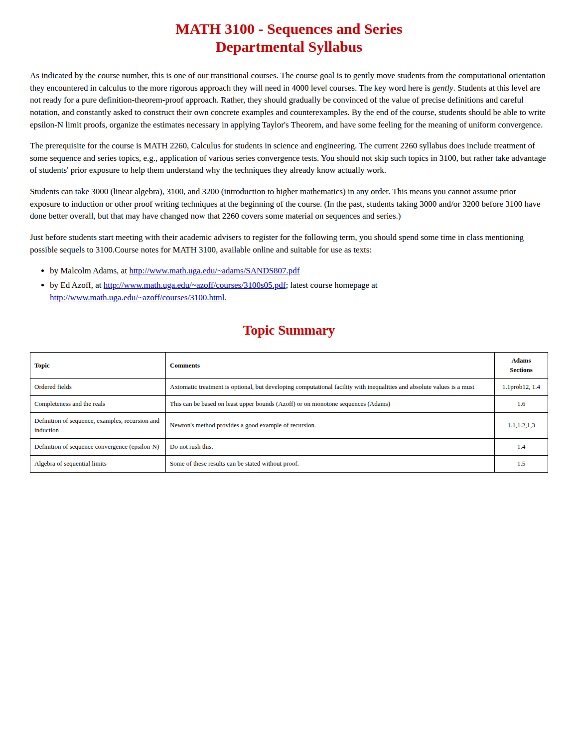MATH 3100 - Sequences and Series
Departmental Syllabus
As indicated by the course number, this is one of our transitional courses. The course goal is to gently move students from the computational orientation they encountered in calculus to the more rigorous approach they will need in 4000 level courses. The key word here is gently. Students at this level are not ready for a pure definition-theorem-proof approach. Rather, they should gradually be convinced of the value of precise definitions and careful notation, and constantly asked to construct their own concrete examples and counterexamples. By the end of the course, students should be able to write epsilon-N limit proofs, organize the estimates necessary in applying Taylor's Theorem, and have some feeling for the meaning of uniform convergence.
The prerequisite for the course is MATH 2260, Calculus for students in science and engineering. The current 2260 syllabus does include treatment of some sequence and series topics, e.g., application of various series convergence tests. You should not skip such topics in 3100, but rather take advantage of students' prior exposure to help them understand why the techniques they already know actually work.
Students can take 3000 (linear algebra), 3100, and 3200 (introduction to higher mathematics) in any order. This means you cannot assume prior exposure to induction or other proof writing techniques at the beginning of the course. (In the past, students taking 3000 and/or 3200 before 3100 have done better overall, but that may have changed now that 2260 covers some material on sequences and series.)
Just before students start meeting with their academic advisers to register for the following term, you should spend some time in class mentioning possible sequels to 3100.Course notes for MATH 3100, available online and suitable for use as texts:
by Malcolm Adams, at http://www.math.uga.edu/~adams/SANDS807.pdf
by Ed Azoff, at http://www.math.uga.edu/~azoff/courses/3100s05.pdf; latest course homepage at http://www.math.uga.edu/~azoff/courses/3100.html.
Topic Summary
| Topic | Comments | Adams Sections |
| --- | --- | --- |
| Ordered fields | Axiomatic treatment is optional, but developing computational facility with inequalities and absolute values is a must | 1.1prob12, 1.4 |
| Completeness and the reals | This can be based on least upper bounds (Azoff) or on monotone sequences (Adams) | 1.6 |
| Definition of sequence, examples, recursion and induction | Newton's method provides a good example of recursion. | 1.1,1.2,1,3 |
| Definition of sequence convergence (epsilon-N) | Do not rush this. | 1.4 |
| Algebra of sequential limits | Some of these results can be stated without proof. | 1.5 |